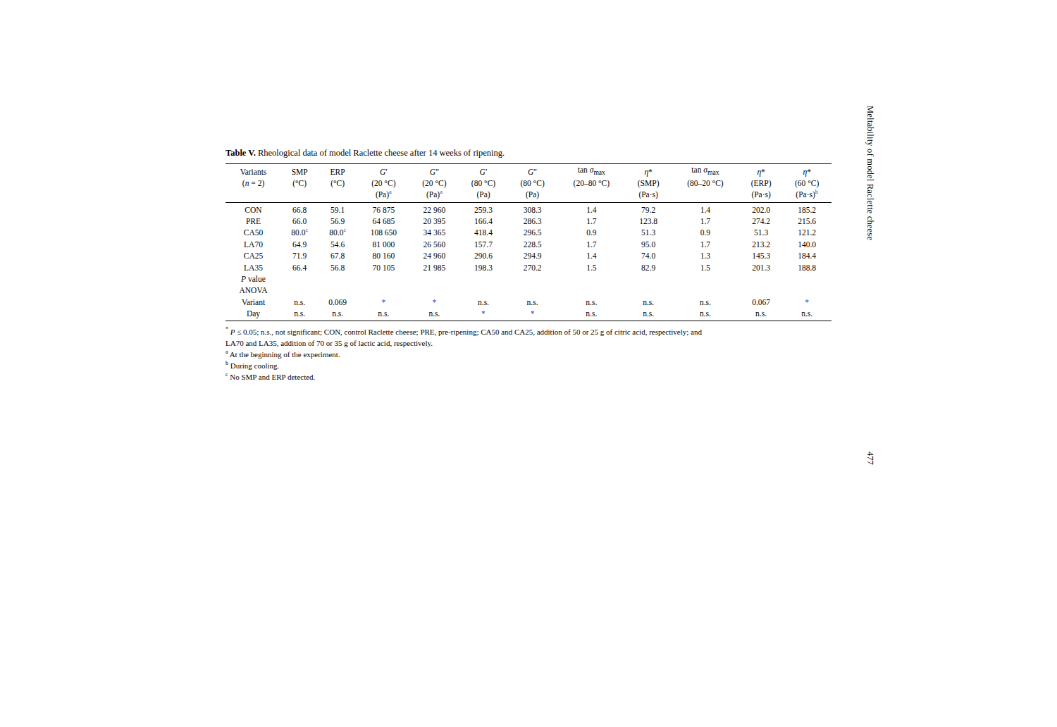Meltability of model Raclette cheese
477
Table V. Rheological data of model Raclette cheese after 14 weeks of ripening.
| Variants | SMP | ERP | G ′ | G ″ | G ′ | G ″ | tan σ max | η * | tan σ max | η * | η * |
| --- | --- | --- | --- | --- | --- | --- | --- | --- | --- | --- | --- |
| ( n = 2) | (°C) | (°C) | (20 °C) | (20 °C) | (80 °C) | (80 °C) | (20–80 °C) | (SMP) | (80–20 °C) | (ERP) | (60 °C) |
| | | | (Pa) a | (Pa) a | (Pa) | (Pa) | | (Pa·s) | | (Pa·s) | (Pa·s) b |
| CON | 66.8 | 59.1 | 76 875 | 22 960 | 259.3 | 308.3 | 1.4 | 79.2 | 1.4 | 202.0 | 185.2 |
| PRE | 66.0 | 56.9 | 64 685 | 20 395 | 166.4 | 286.3 | 1.7 | 123.8 | 1.7 | 274.2 | 215.6 |
| CA50 | 80.0 c | 80.0 c | 108 650 | 34 365 | 418.4 | 296.5 | 0.9 | 51.3 | 0.9 | 51.3 | 121.2 |
| LA70 | 64.9 | 54.6 | 81 000 | 26 560 | 157.7 | 228.5 | 1.7 | 95.0 | 1.7 | 213.2 | 140.0 |
| CA25 | 71.9 | 67.8 | 80 160 | 24 960 | 290.6 | 294.9 | 1.4 | 74.0 | 1.3 | 145.3 | 184.4 |
| LA35 | 66.4 | 56.8 | 70 105 | 21 985 | 198.3 | 270.2 | 1.5 | 82.9 | 1.5 | 201.3 | 188.8 |
| P value | | | | | | | | | | | |
| ANOVA | | | | | | | | | | | |
| Variant | n.s. | 0.069 | * | * | n.s. | n.s. | n.s. | n.s. | n.s. | 0.067 | * |
| Day | n.s. | n.s. | n.s. | n.s. | * | * | n.s. | n.s. | n.s. | n.s. | n.s. |
* P ≤ 0.05; n.s., not significant; CON, control Raclette cheese; PRE, pre-ripening; CA50 and CA25, addition of 50 or 25 g of citric acid, respectively; and
LA70 and LA35, addition of 70 or 35 g of lactic acid, respectively.
a At the beginning of the experiment.
b During cooling.
c No SMP and ERP detected.